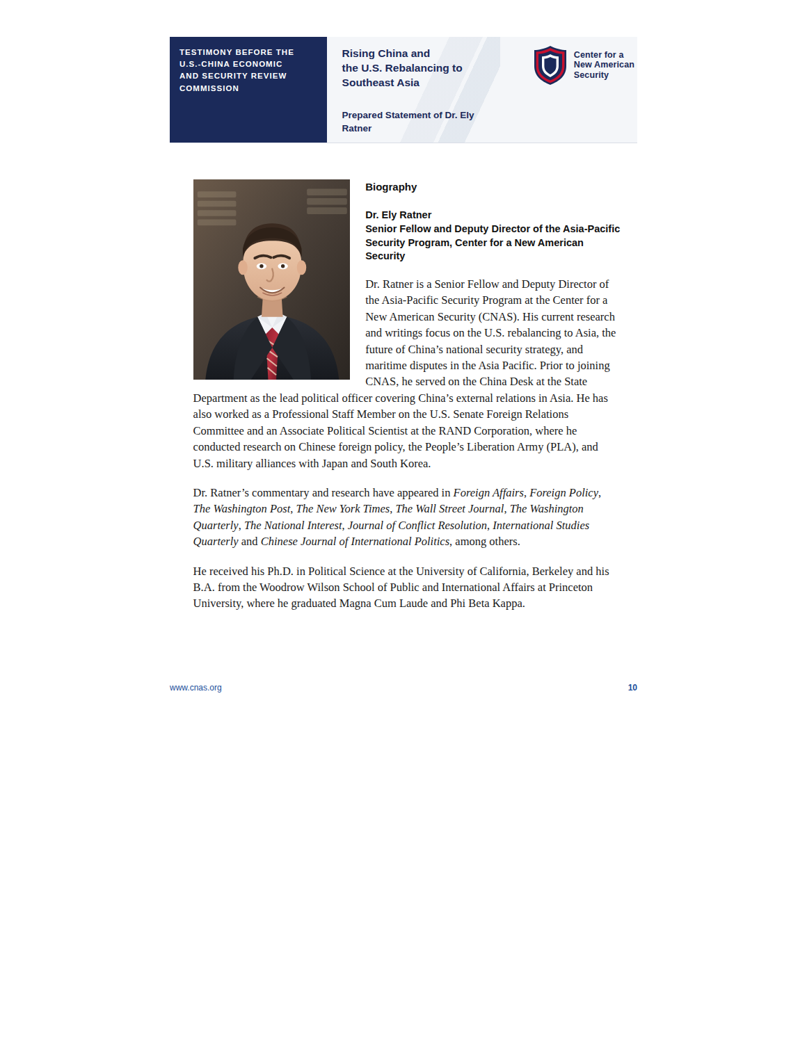Testimony before the
U.S.-China Economic
and Security Review
Commission
Rising China and
the U.S. Rebalancing to Southeast Asia
Prepared Statement of Dr. Ely Ratner
Center for a
New American
Security
Biography
Dr. Ely Ratner
Senior Fellow and Deputy Director of the Asia-Pacific
Security Program, Center for a New American Security
Dr. Ratner is a Senior Fellow and Deputy Director of the Asia-Pacific Security Program at the Center for a New American Security (CNAS). His current research and writings focus on the U.S. rebalancing to Asia, the future of China’s national security strategy, and maritime disputes in the Asia Pacific. Prior to joining CNAS, he served on the China Desk at the State Department as the lead political officer covering China’s external relations in Asia. He has also worked as a Professional Staff Member on the U.S. Senate Foreign Relations Committee and an Associate Political Scientist at the RAND Corporation, where he conducted research on Chinese foreign policy, the People’s Liberation Army (PLA), and U.S. military alliances with Japan and South Korea.
Dr. Ratner’s commentary and research have appeared in Foreign Affairs, Foreign Policy, The Washington Post, The New York Times, The Wall Street Journal, The Washington Quarterly, The National Interest, Journal of Conflict Resolution, International Studies Quarterly and Chinese Journal of International Politics, among others.
He received his Ph.D. in Political Science at the University of California, Berkeley and his B.A. from the Woodrow Wilson School of Public and International Affairs at Princeton University, where he graduated Magna Cum Laude and Phi Beta Kappa.
www.cnas.org 10